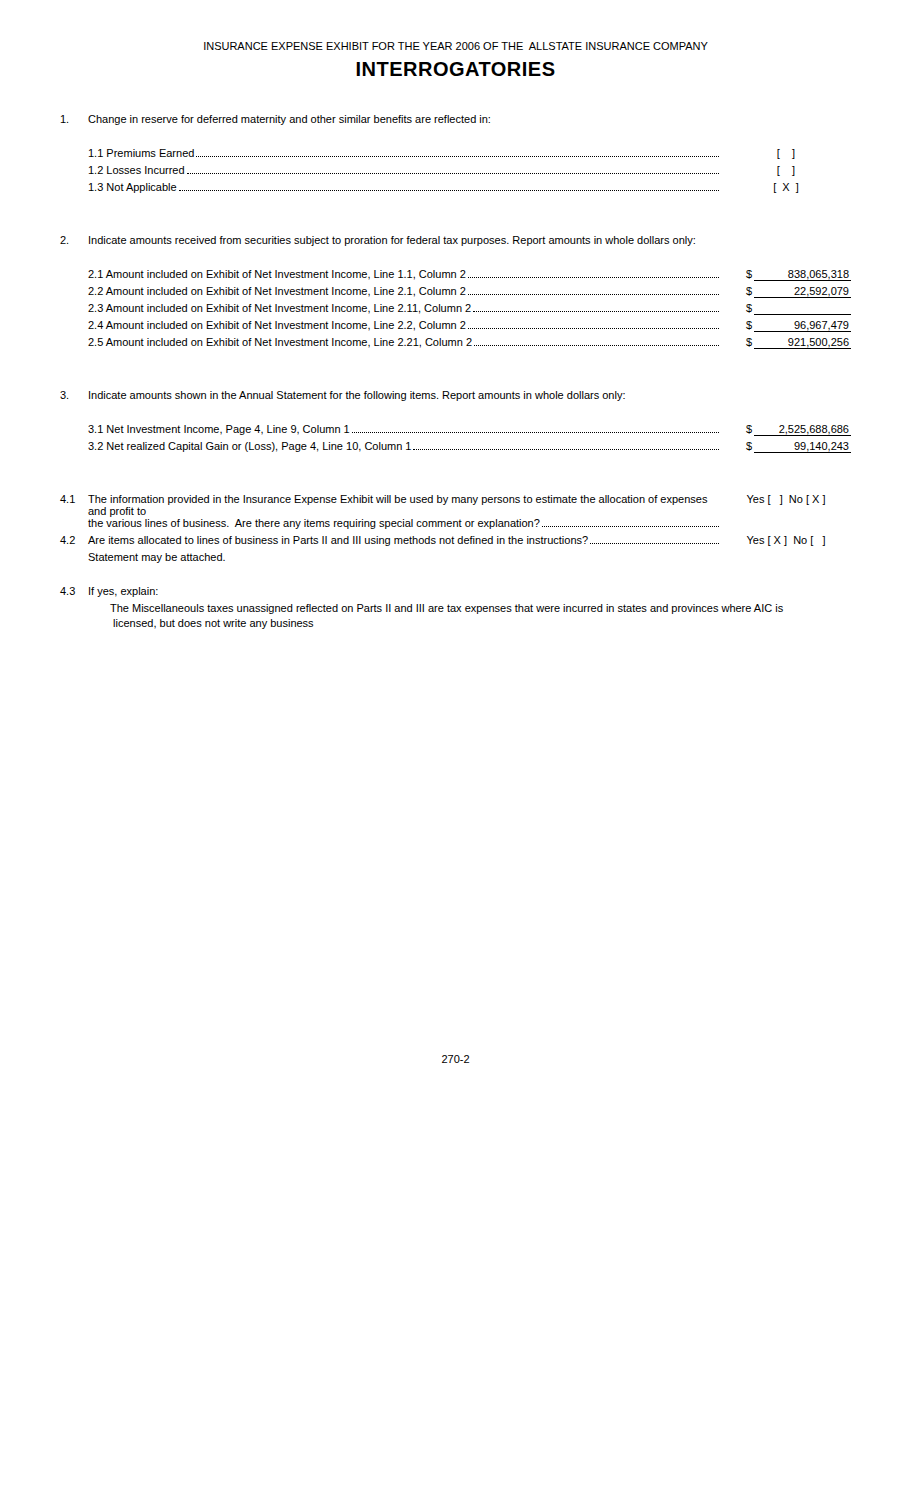INSURANCE EXPENSE EXHIBIT FOR THE YEAR 2006 OF THE ALLSTATE INSURANCE COMPANY
INTERROGATORIES
| 1. | Change in reserve for deferred maternity and other similar benefits are reflected in: |
| | 1.1 Premiums Earned | [ ] |
| | 1.2 Losses Incurred | [ ] |
| | 1.3 Not Applicable | [ X ] |
| 2. | Indicate amounts received from securities subject to proration for federal tax purposes. Report amounts in whole dollars only: |
| | 2.1 Amount included on Exhibit of Net Investment Income, Line 1.1, Column 2 | $ 838,065,318 |
| | 2.2 Amount included on Exhibit of Net Investment Income, Line 2.1, Column 2 | $ 22,592,079 |
| | 2.3 Amount included on Exhibit of Net Investment Income, Line 2.11, Column 2 | $ |
| | 2.4 Amount included on Exhibit of Net Investment Income, Line 2.2, Column 2 | $ 96,967,479 |
| | 2.5 Amount included on Exhibit of Net Investment Income, Line 2.21, Column 2 | $ 921,500,256 |
| 3. | Indicate amounts shown in the Annual Statement for the following items. Report amounts in whole dollars only: |
| | 3.1 Net Investment Income, Page 4, Line 9, Column 1 | $ 2,525,688,686 |
| | 3.2 Net realized Capital Gain or (Loss), Page 4, Line 10, Column 1 | $ 99,140,243 |
| 4.1 | The information provided in the Insurance Expense Exhibit will be used by many persons to estimate the allocation of expenses and profit to the various lines of business. Are there any items requiring special comment or explanation? | Yes [ ] No [ X ] |
| 4.2 | Are items allocated to lines of business in Parts II and III using methods not defined in the instructions? | Yes [ X ] No [ ] |
| | Statement may be attached. |
| 4.3 | If yes, explain: |
| | The Miscellaneouls taxes unassigned reflected on Parts II and III are tax expenses that were incurred in states and provinces where AIC is licensed, but does not write any business |
270-2